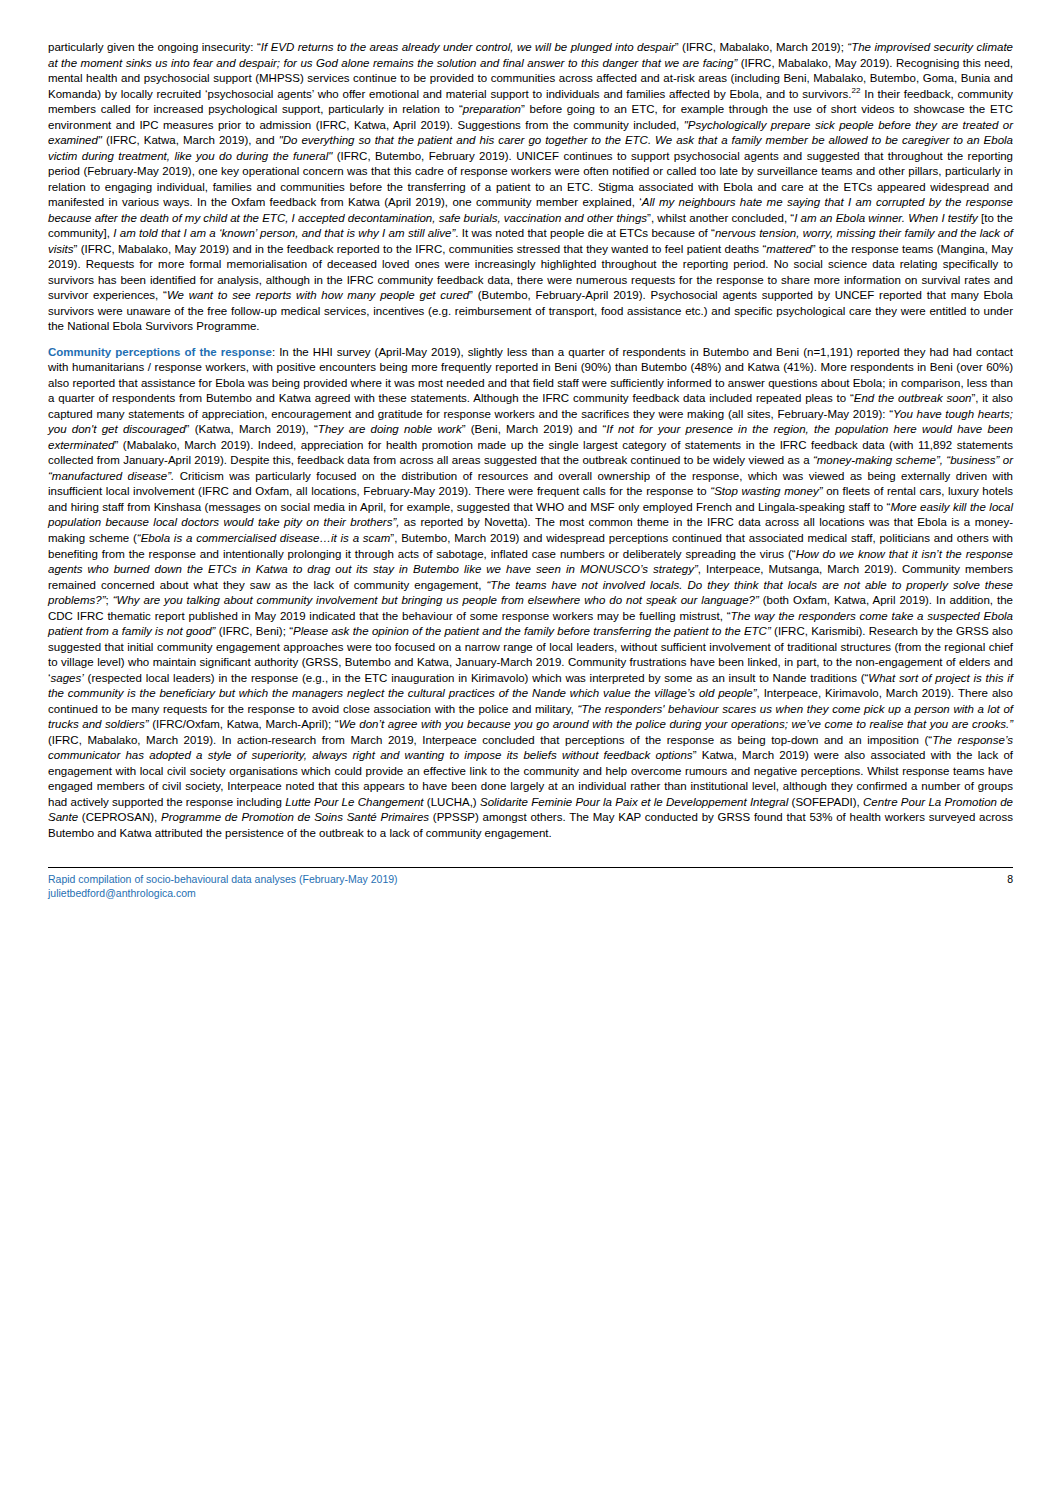particularly given the ongoing insecurity: “If EVD returns to the areas already under control, we will be plunged into despair” (IFRC, Mabalako, March 2019); “The improvised security climate at the moment sinks us into fear and despair; for us God alone remains the solution and final answer to this danger that we are facing” (IFRC, Mabalako, May 2019). Recognising this need, mental health and psychosocial support (MHPSS) services continue to be provided to communities across affected and at-risk areas (including Beni, Mabalako, Butembo, Goma, Bunia and Komanda) by locally recruited ‘psychosocial agents’ who offer emotional and material support to individuals and families affected by Ebola, and to survivors.22 In their feedback, community members called for increased psychological support, particularly in relation to “preparation” before going to an ETC, for example through the use of short videos to showcase the ETC environment and IPC measures prior to admission (IFRC, Katwa, April 2019). Suggestions from the community included, "Psychologically prepare sick people before they are treated or examined" (IFRC, Katwa, March 2019), and "Do everything so that the patient and his carer go together to the ETC. We ask that a family member be allowed to be caregiver to an Ebola victim during treatment, like you do during the funeral" (IFRC, Butembo, February 2019). UNICEF continues to support psychosocial agents and suggested that throughout the reporting period (February-May 2019), one key operational concern was that this cadre of response workers were often notified or called too late by surveillance teams and other pillars, particularly in relation to engaging individual, families and communities before the transferring of a patient to an ETC. Stigma associated with Ebola and care at the ETCs appeared widespread and manifested in various ways. In the Oxfam feedback from Katwa (April 2019), one community member explained, ‘All my neighbours hate me saying that I am corrupted by the response because after the death of my child at the ETC, I accepted decontamination, safe burials, vaccination and other things”, whilst another concluded, “I am an Ebola winner. When I testify [to the community], I am told that I am a ‘known’ person, and that is why I am still alive”. It was noted that people die at ETCs because of “nervous tension, worry, missing their family and the lack of visits” (IFRC, Mabalako, May 2019) and in the feedback reported to the IFRC, communities stressed that they wanted to feel patient deaths “mattered” to the response teams (Mangina, May 2019). Requests for more formal memorialisation of deceased loved ones were increasingly highlighted throughout the reporting period. No social science data relating specifically to survivors has been identified for analysis, although in the IFRC community feedback data, there were numerous requests for the response to share more information on survival rates and survivor experiences, “We want to see reports with how many people get cured” (Butembo, February-April 2019). Psychosocial agents supported by UNCEF reported that many Ebola survivors were unaware of the free follow-up medical services, incentives (e.g. reimbursement of transport, food assistance etc.) and specific psychological care they were entitled to under the National Ebola Survivors Programme.
Community perceptions of the response: In the HHI survey (April-May 2019), slightly less than a quarter of respondents in Butembo and Beni (n=1,191) reported they had had contact with humanitarians / response workers, with positive encounters being more frequently reported in Beni (90%) than Butembo (48%) and Katwa (41%). More respondents in Beni (over 60%) also reported that assistance for Ebola was being provided where it was most needed and that field staff were sufficiently informed to answer questions about Ebola; in comparison, less than a quarter of respondents from Butembo and Katwa agreed with these statements. Although the IFRC community feedback data included repeated pleas to “End the outbreak soon”, it also captured many statements of appreciation, encouragement and gratitude for response workers and the sacrifices they were making (all sites, February-May 2019): “You have tough hearts; you don't get discouraged” (Katwa, March 2019), “They are doing noble work” (Beni, March 2019) and “If not for your presence in the region, the population here would have been exterminated” (Mabalako, March 2019). Indeed, appreciation for health promotion made up the single largest category of statements in the IFRC feedback data (with 11,892 statements collected from January-April 2019). Despite this, feedback data from across all areas suggested that the outbreak continued to be widely viewed as a “money-making scheme”, “business” or “manufactured disease”. Criticism was particularly focused on the distribution of resources and overall ownership of the response, which was viewed as being externally driven with insufficient local involvement (IFRC and Oxfam, all locations, February-May 2019). There were frequent calls for the response to “Stop wasting money” on fleets of rental cars, luxury hotels and hiring staff from Kinshasa (messages on social media in April, for example, suggested that WHO and MSF only employed French and Lingala-speaking staff to “More easily kill the local population because local doctors would take pity on their brothers”, as reported by Novetta). The most common theme in the IFRC data across all locations was that Ebola is a money-making scheme (“Ebola is a commercialised disease…it is a scam”, Butembo, March 2019) and widespread perceptions continued that associated medical staff, politicians and others with benefiting from the response and intentionally prolonging it through acts of sabotage, inflated case numbers or deliberately spreading the virus (“How do we know that it isn’t the response agents who burned down the ETCs in Katwa to drag out its stay in Butembo like we have seen in MONUSCO’s strategy”, Interpeace, Mutsanga, March 2019). Community members remained concerned about what they saw as the lack of community engagement, “The teams have not involved locals. Do they think that locals are not able to properly solve these problems?”; “Why are you talking about community involvement but bringing us people from elsewhere who do not speak our language?” (both Oxfam, Katwa, April 2019). In addition, the CDC IFRC thematic report published in May 2019 indicated that the behaviour of some response workers may be fuelling mistrust, “The way the responders come take a suspected Ebola patient from a family is not good” (IFRC, Beni); “Please ask the opinion of the patient and the family before transferring the patient to the ETC” (IFRC, Karismibi). Research by the GRSS also suggested that initial community engagement approaches were too focused on a narrow range of local leaders, without sufficient involvement of traditional structures (from the regional chief to village level) who maintain significant authority (GRSS, Butembo and Katwa, January-March 2019. Community frustrations have been linked, in part, to the non-engagement of elders and ‘sages’ (respected local leaders) in the response (e.g., in the ETC inauguration in Kirimavolo) which was interpreted by some as an insult to Nande traditions (“What sort of project is this if the community is the beneficiary but which the managers neglect the cultural practices of the Nande which value the village’s old people”, Interpeace, Kirimavolo, March 2019). There also continued to be many requests for the response to avoid close association with the police and military, “The responders' behaviour scares us when they come pick up a person with a lot of trucks and soldiers” (IFRC/Oxfam, Katwa, March-April); “We don’t agree with you because you go around with the police during your operations; we’ve come to realise that you are crooks.” (IFRC, Mabalako, March 2019). In action-research from March 2019, Interpeace concluded that perceptions of the response as being top-down and an imposition (“The response’s communicator has adopted a style of superiority, always right and wanting to impose its beliefs without feedback options” Katwa, March 2019) were also associated with the lack of engagement with local civil society organisations which could provide an effective link to the community and help overcome rumours and negative perceptions. Whilst response teams have engaged members of civil society, Interpeace noted that this appears to have been done largely at an individual rather than institutional level, although they confirmed a number of groups had actively supported the response including Lutte Pour Le Changement (LUCHA,) Solidarite Feminie Pour la Paix et le Developpement Integral (SOFEPADI), Centre Pour La Promotion de Sante (CEPROSAN), Programme de Promotion de Soins Santé Primaires (PPSSP) amongst others. The May KAP conducted by GRSS found that 53% of health workers surveyed across Butembo and Katwa attributed the persistence of the outbreak to a lack of community engagement.
Rapid compilation of socio-behavioural data analyses (February-May 2019)
julietbedford@anthrologica.com
8